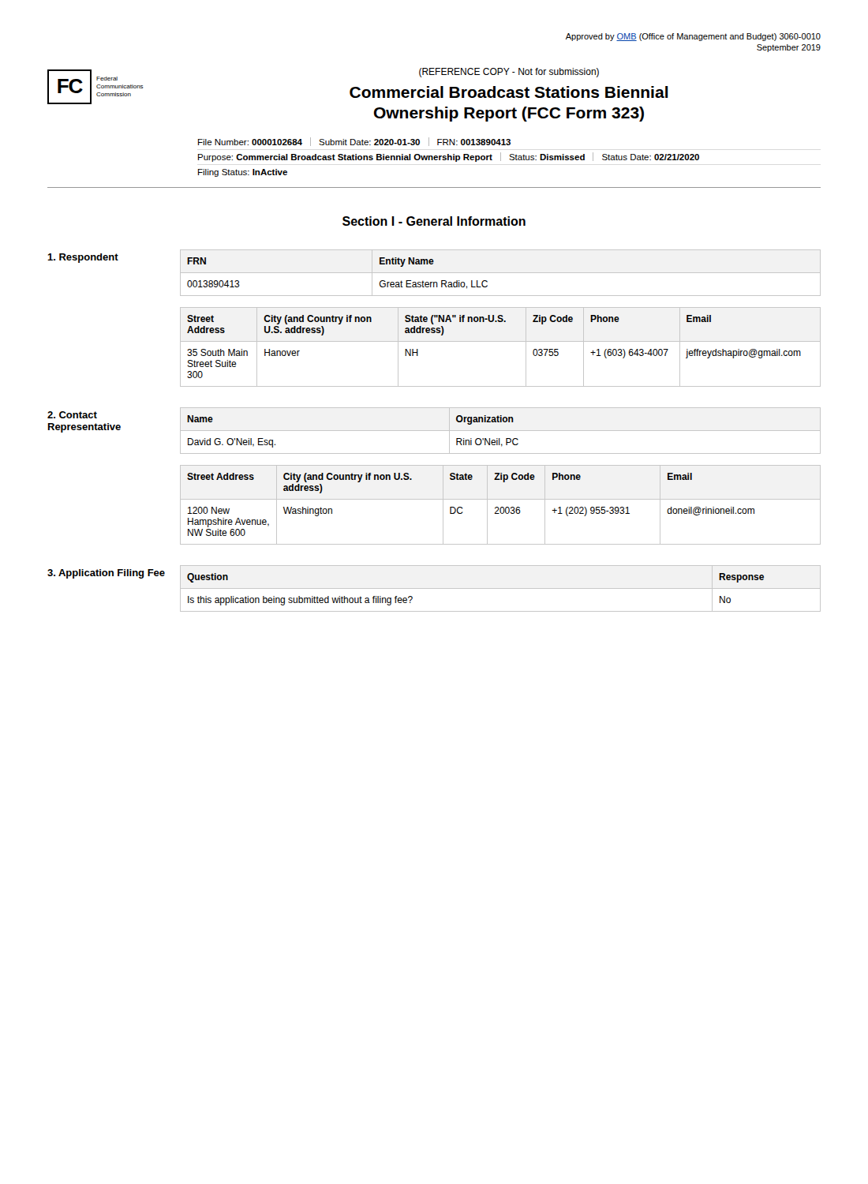Approved by OMB (Office of Management and Budget) 3060-0010
September 2019
FC Federal
Communications
Commission
(REFERENCE COPY - Not for submission)
Commercial Broadcast Stations Biennial
Ownership Report (FCC Form 323)
File Number: 0000102684 Submit Date: 2020-01-30 FRN: 0013890413
Purpose: Commercial Broadcast Stations Biennial Ownership Report Status: Dismissed Status Date: 02/21/2020
Filing Status: InActive
Section I - General Information
1. Respondent
| FRN | Entity Name |
| --- | --- |
| 0013890413 | Great Eastern Radio, LLC |
| Street Address | City (and Country if non U.S. address) | State ("NA" if non-U.S. address) | Zip Code | Phone | Email |
| --- | --- | --- | --- | --- | --- |
| 35 South Main Street Suite 300 | Hanover | NH | 03755 | +1 (603) 643-4007 | jeffreydshapiro@gmail.com |
2. Contact Representative
| Name | Organization |
| --- | --- |
| David G. O'Neil, Esq. | Rini O'Neil, PC |
| Street Address | City (and Country if non U.S. address) | State | Zip Code | Phone | Email |
| --- | --- | --- | --- | --- | --- |
| 1200 New Hampshire Avenue, NW Suite 600 | Washington | DC | 20036 | +1 (202) 955-3931 | doneil@rinioneil.com |
3. Application Filing Fee
| Question | Response |
| --- | --- |
| Is this application being submitted without a filing fee? | No |